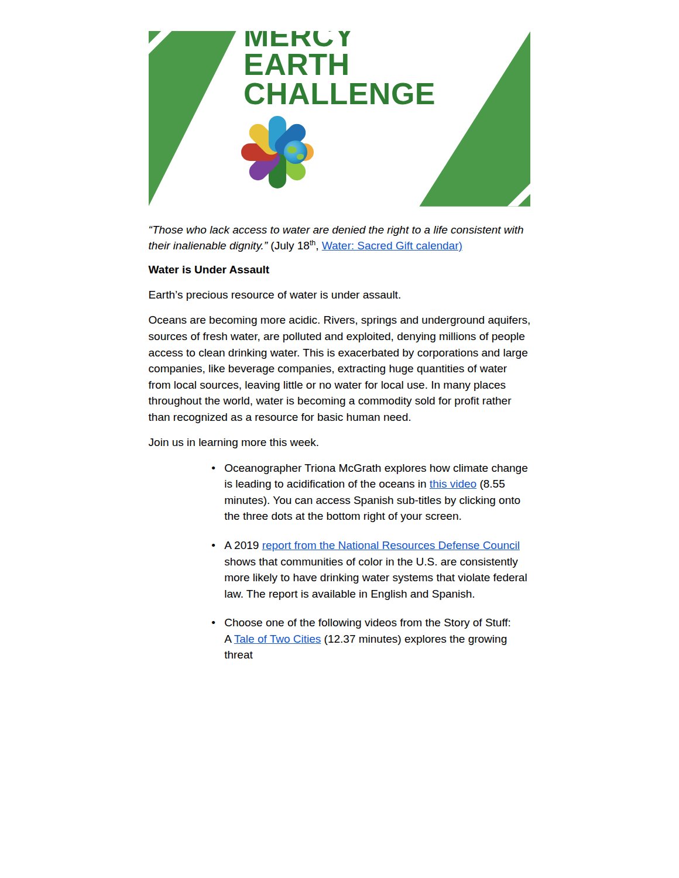MERCY EARTH CHALLENGE
“Those who lack access to water are denied the right to a life consistent with their inalienable dignity.” (July 18th, Water: Sacred Gift calendar)
Water is Under Assault
Earth’s precious resource of water is under assault.
Oceans are becoming more acidic. Rivers, springs and underground aquifers, sources of fresh water, are polluted and exploited, denying millions of people access to clean drinking water. This is exacerbated by corporations and large companies, like beverage companies, extracting huge quantities of water from local sources, leaving little or no water for local use. In many places throughout the world, water is becoming a commodity sold for profit rather than recognized as a resource for basic human need.
Join us in learning more this week.
Oceanographer Triona McGrath explores how climate change is leading to acidification of the oceans in this video (8.55 minutes). You can access Spanish sub-titles by clicking onto the three dots at the bottom right of your screen.
A 2019 report from the National Resources Defense Council shows that communities of color in the U.S. are consistently more likely to have drinking water systems that violate federal law. The report is available in English and Spanish.
Choose one of the following videos from the Story of Stuff:
A Tale of Two Cities (12.37 minutes) explores the growing threat